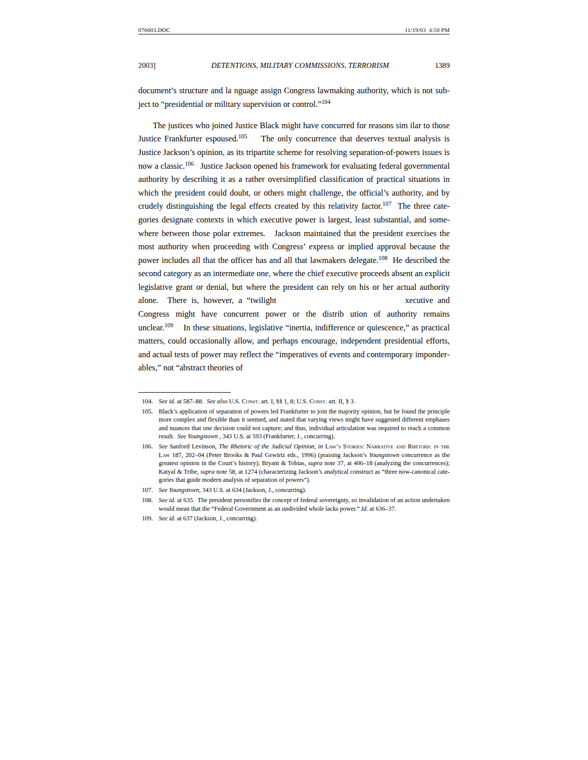076603.doc
11/19/03 4:50 PM
2003]
DETENTIONS, MILITARY COMMISSIONS, TERRORISM
1389
document’s structure and la nguage assign Congress lawmaking authority, which is not subject to “presidential or military supervision or control.”104
The justices who joined Justice Black might have concurred for reasons sim ilar to those Justice Frankfurter espoused.105 The only concurrence that deserves textual analysis is Justice Jackson’s opinion, as its tripartite scheme for resolving separation-of-powers issues is now a classic.106 Justice Jackson opened his framework for evaluating federal governmental authority by describing it as a rather oversimplified classification of practical situations in which the president could doubt, or others might challenge, the official’s authority, and by crudely distinguishing the legal effects created by this relativity factor.107 The three categories designate contexts in which executive power is largest, least substantial, and somewhere between those polar extremes. Jackson maintained that the president exercises the most authority when proceeding with Congress’ express or implied approval because the power includes all that the officer has and all that lawmakers delegate.108 He described the second category as an intermediate one, where the chief executive proceeds absent an explicit legislative grant or denial, but where the president can rely on his or her actual authority alone. There is, however, a “twilight xecutive and Congress might have concurrent power or the distrib ution of authority remains unclear.109 In these situations, legislative “inertia, indifference or quiescence,” as practical matters, could occasionally allow, and perhaps encourage, independent presidential efforts, and actual tests of power may reflect the “imperatives of events and contemporary imponderables,” not “abstract theories of
104.
See id. at 587–88. See also U.S. Const. art. I, §§ 1, 8; U.S. Const. art. II, § 3.
105.
Black’s application of separation of powers led Frankfurter to join the majority opinion, but he found the principle more complex and flexible than it seemed, and stated that varying views might have suggested different emphases and nuances that one decision could not capture; and thus, individual articulation was required to reach a common result. See Youngstown , 343 U.S. at 593 (Frankfurter, J., concurring).
106.
See Sanford Levinson, The Rhetoric of the Judicial Opinion, in Law’s Stories: Narrative and Rhetoric in the Law 187, 202–04 (Peter Brooks & Paul Gewirtz eds., 1996) (praising Jackson’s Youngstown concurrence as the greatest opinion in the Court’s history); Bryant & Tobias, supra note 37, at 406–18 (analyzing the concurrences); Katyal & Tribe, supra note 58, at 1274 (characterizing Jackson’s analytical construct as “three now-canonical categories that guide modern analysis of separation of powers”).
107.
See Youngstown, 343 U.S. at 634 (Jackson, J., concurring).
108.
See id. at 635. The president personifies the concept of federal sovereignty, so invalidation of an action undertaken would mean that the “Federal Government as an undivided whole lacks power.” Id. at 636–37.
109.
See id. at 637 (Jackson, J., concurring).